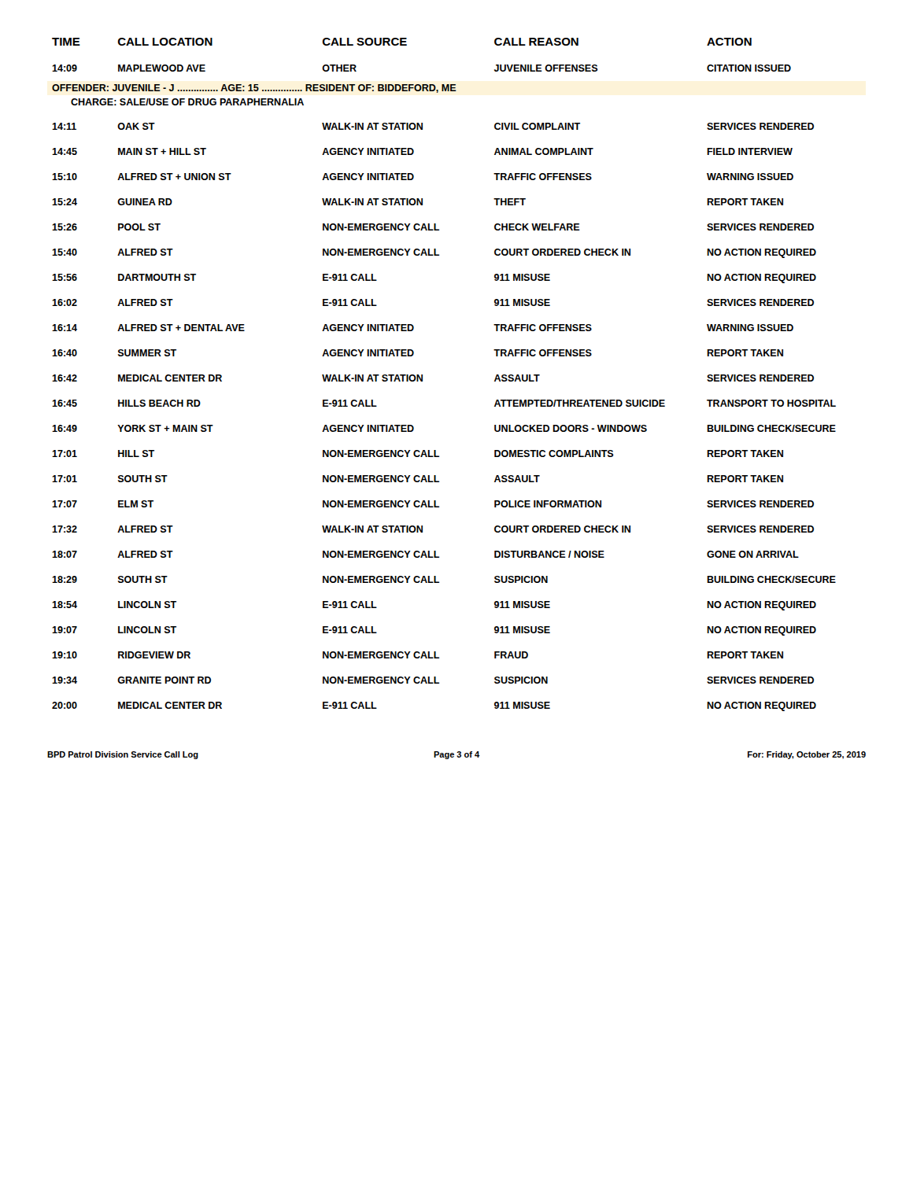| TIME | CALL LOCATION | CALL SOURCE | CALL REASON | ACTION |
| --- | --- | --- | --- | --- |
| 14:09 | MAPLEWOOD AVE | OTHER | JUVENILE OFFENSES | CITATION ISSUED |
| OFFENDER: JUVENILE - J ............... AGE: 15 ............... RESIDENT OF: BIDDEFORD, ME |
| CHARGE: SALE/USE OF DRUG PARAPHERNALIA |
| 14:11 | OAK ST | WALK-IN AT STATION | CIVIL COMPLAINT | SERVICES RENDERED |
| 14:45 | MAIN ST + HILL ST | AGENCY INITIATED | ANIMAL COMPLAINT | FIELD INTERVIEW |
| 15:10 | ALFRED ST + UNION ST | AGENCY INITIATED | TRAFFIC OFFENSES | WARNING ISSUED |
| 15:24 | GUINEA RD | WALK-IN AT STATION | THEFT | REPORT TAKEN |
| 15:26 | POOL ST | NON-EMERGENCY CALL | CHECK WELFARE | SERVICES RENDERED |
| 15:40 | ALFRED ST | NON-EMERGENCY CALL | COURT ORDERED CHECK IN | NO ACTION REQUIRED |
| 15:56 | DARTMOUTH ST | E-911 CALL | 911 MISUSE | NO ACTION REQUIRED |
| 16:02 | ALFRED ST | E-911 CALL | 911 MISUSE | SERVICES RENDERED |
| 16:14 | ALFRED ST + DENTAL AVE | AGENCY INITIATED | TRAFFIC OFFENSES | WARNING ISSUED |
| 16:40 | SUMMER ST | AGENCY INITIATED | TRAFFIC OFFENSES | REPORT TAKEN |
| 16:42 | MEDICAL CENTER DR | WALK-IN AT STATION | ASSAULT | SERVICES RENDERED |
| 16:45 | HILLS BEACH RD | E-911 CALL | ATTEMPTED/THREATENED SUICIDE | TRANSPORT TO HOSPITAL |
| 16:49 | YORK ST + MAIN ST | AGENCY INITIATED | UNLOCKED DOORS - WINDOWS | BUILDING CHECK/SECURE |
| 17:01 | HILL ST | NON-EMERGENCY CALL | DOMESTIC COMPLAINTS | REPORT TAKEN |
| 17:01 | SOUTH ST | NON-EMERGENCY CALL | ASSAULT | REPORT TAKEN |
| 17:07 | ELM ST | NON-EMERGENCY CALL | POLICE INFORMATION | SERVICES RENDERED |
| 17:32 | ALFRED ST | WALK-IN AT STATION | COURT ORDERED CHECK IN | SERVICES RENDERED |
| 18:07 | ALFRED ST | NON-EMERGENCY CALL | DISTURBANCE / NOISE | GONE ON ARRIVAL |
| 18:29 | SOUTH ST | NON-EMERGENCY CALL | SUSPICION | BUILDING CHECK/SECURE |
| 18:54 | LINCOLN ST | E-911 CALL | 911 MISUSE | NO ACTION REQUIRED |
| 19:07 | LINCOLN ST | E-911 CALL | 911 MISUSE | NO ACTION REQUIRED |
| 19:10 | RIDGEVIEW DR | NON-EMERGENCY CALL | FRAUD | REPORT TAKEN |
| 19:34 | GRANITE POINT RD | NON-EMERGENCY CALL | SUSPICION | SERVICES RENDERED |
| 20:00 | MEDICAL CENTER DR | E-911 CALL | 911 MISUSE | NO ACTION REQUIRED |
BPD Patrol Division Service Call Log
Page 3 of 4
For: Friday, October 25, 2019